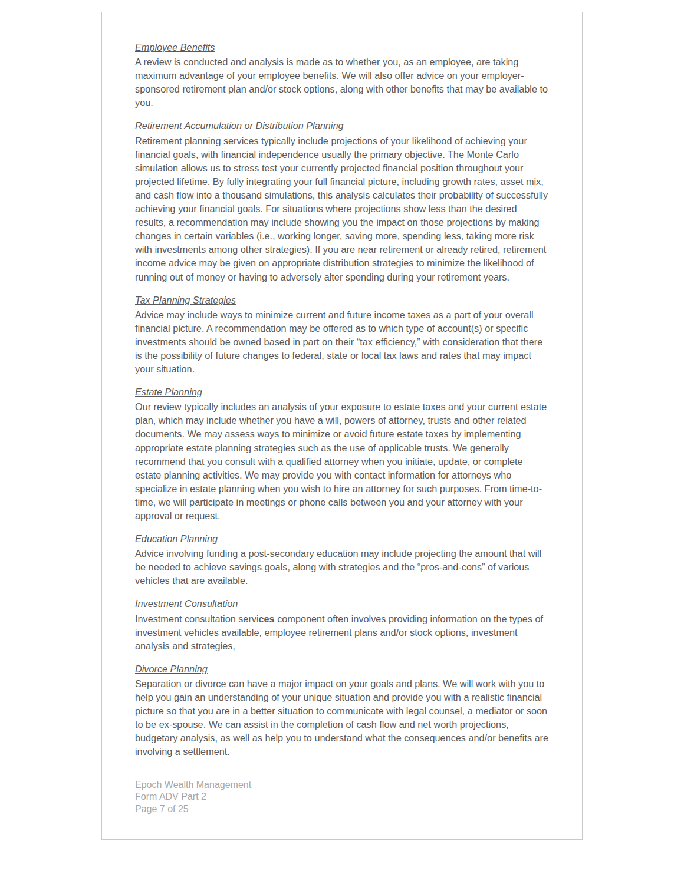Employee Benefits
A review is conducted and analysis is made as to whether you, as an employee, are taking maximum advantage of your employee benefits. We will also offer advice on your employer-sponsored retirement plan and/or stock options, along with other benefits that may be available to you.
Retirement Accumulation or Distribution Planning
Retirement planning services typically include projections of your likelihood of achieving your financial goals, with financial independence usually the primary objective. The Monte Carlo simulation allows us to stress test your currently projected financial position throughout your projected lifetime. By fully integrating your full financial picture, including growth rates, asset mix, and cash flow into a thousand simulations, this analysis calculates their probability of successfully achieving your financial goals. For situations where projections show less than the desired results, a recommendation may include showing you the impact on those projections by making changes in certain variables (i.e., working longer, saving more, spending less, taking more risk with investments among other strategies). If you are near retirement or already retired, retirement income advice may be given on appropriate distribution strategies to minimize the likelihood of running out of money or having to adversely alter spending during your retirement years.
Tax Planning Strategies
Advice may include ways to minimize current and future income taxes as a part of your overall financial picture. A recommendation may be offered as to which type of account(s) or specific investments should be owned based in part on their “tax efficiency,” with consideration that there is the possibility of future changes to federal, state or local tax laws and rates that may impact your situation.
Estate Planning
Our review typically includes an analysis of your exposure to estate taxes and your current estate plan, which may include whether you have a will, powers of attorney, trusts and other related documents. We may assess ways to minimize or avoid future estate taxes by implementing appropriate estate planning strategies such as the use of applicable trusts. We generally recommend that you consult with a qualified attorney when you initiate, update, or complete estate planning activities. We may provide you with contact information for attorneys who specialize in estate planning when you wish to hire an attorney for such purposes. From time-to-time, we will participate in meetings or phone calls between you and your attorney with your approval or request.
Education Planning
Advice involving funding a post-secondary education may include projecting the amount that will be needed to achieve savings goals, along with strategies and the “pros-and-cons” of various vehicles that are available.
Investment Consultation
Investment consultation services component often involves providing information on the types of investment vehicles available, employee retirement plans and/or stock options, investment analysis and strategies,
Divorce Planning
Separation or divorce can have a major impact on your goals and plans. We will work with you to help you gain an understanding of your unique situation and provide you with a realistic financial picture so that you are in a better situation to communicate with legal counsel, a mediator or soon to be ex-spouse. We can assist in the completion of cash flow and net worth projections, budgetary analysis, as well as help you to understand what the consequences and/or benefits are involving a settlement.
Epoch Wealth Management
Form ADV Part 2
Page 7 of 25